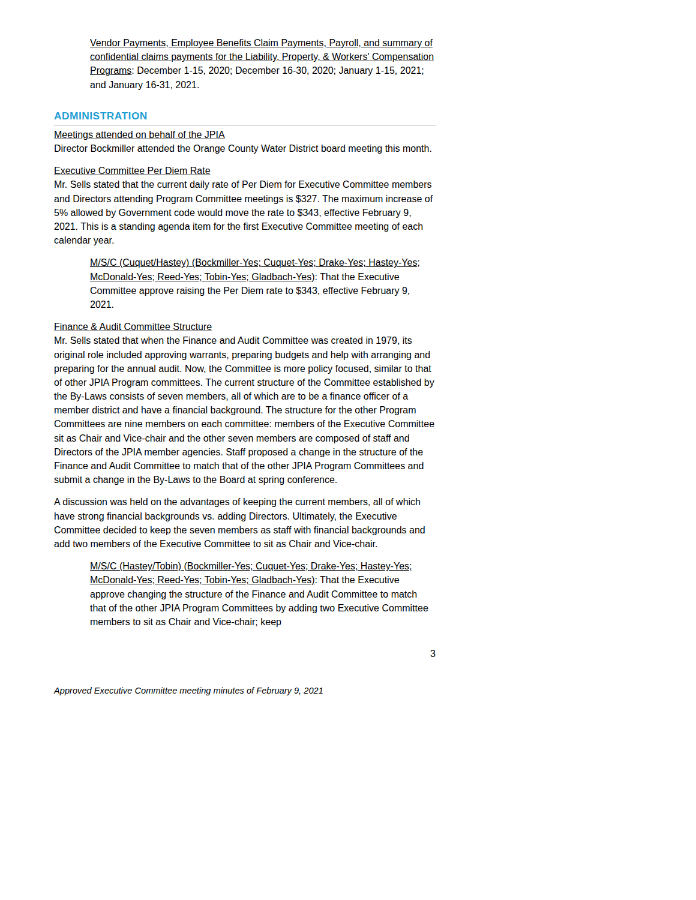Vendor Payments, Employee Benefits Claim Payments, Payroll, and summary of confidential claims payments for the Liability, Property, & Workers' Compensation Programs: December 1-15, 2020; December 16-30, 2020; January 1-15, 2021; and January 16-31, 2021.
Administration
Meetings attended on behalf of the JPIA
Director Bockmiller attended the Orange County Water District board meeting this month.
Executive Committee Per Diem Rate
Mr. Sells stated that the current daily rate of Per Diem for Executive Committee members and Directors attending Program Committee meetings is $327. The maximum increase of 5% allowed by Government code would move the rate to $343, effective February 9, 2021. This is a standing agenda item for the first Executive Committee meeting of each calendar year.
M/S/C (Cuquet/Hastey) (Bockmiller-Yes; Cuquet-Yes; Drake-Yes; Hastey-Yes; McDonald-Yes; Reed-Yes; Tobin-Yes; Gladbach-Yes): That the Executive Committee approve raising the Per Diem rate to $343, effective February 9, 2021.
Finance & Audit Committee Structure
Mr. Sells stated that when the Finance and Audit Committee was created in 1979, its original role included approving warrants, preparing budgets and help with arranging and preparing for the annual audit. Now, the Committee is more policy focused, similar to that of other JPIA Program committees. The current structure of the Committee established by the By-Laws consists of seven members, all of which are to be a finance officer of a member district and have a financial background. The structure for the other Program Committees are nine members on each committee: members of the Executive Committee sit as Chair and Vice-chair and the other seven members are composed of staff and Directors of the JPIA member agencies. Staff proposed a change in the structure of the Finance and Audit Committee to match that of the other JPIA Program Committees and submit a change in the By-Laws to the Board at spring conference.
A discussion was held on the advantages of keeping the current members, all of which have strong financial backgrounds vs. adding Directors. Ultimately, the Executive Committee decided to keep the seven members as staff with financial backgrounds and add two members of the Executive Committee to sit as Chair and Vice-chair.
M/S/C (Hastey/Tobin) (Bockmiller-Yes; Cuquet-Yes; Drake-Yes; Hastey-Yes; McDonald-Yes; Reed-Yes; Tobin-Yes; Gladbach-Yes): That the Executive approve changing the structure of the Finance and Audit Committee to match that of the other JPIA Program Committees by adding two Executive Committee members to sit as Chair and Vice-chair; keep
3
Approved Executive Committee meeting minutes of February 9, 2021